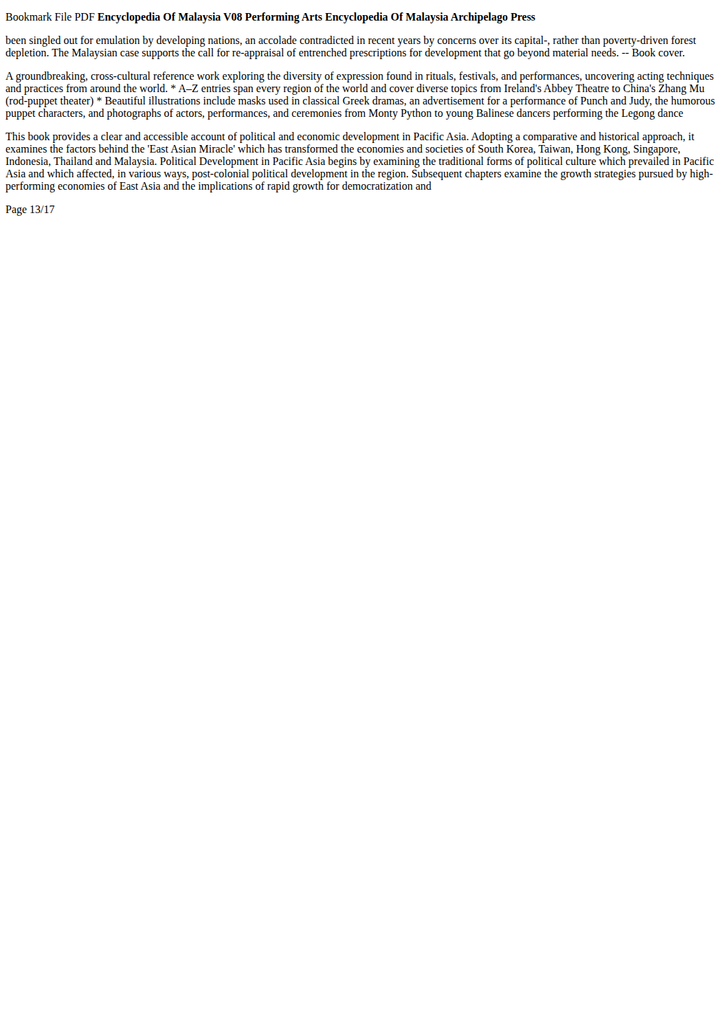Bookmark File PDF Encyclopedia Of Malaysia V08 Performing Arts Encyclopedia Of Malaysia Archipelago Press
been singled out for emulation by developing nations, an accolade contradicted in recent years by concerns over its capital-, rather than poverty-driven forest depletion. The Malaysian case supports the call for re-appraisal of entrenched prescriptions for development that go beyond material needs. -- Book cover.
A groundbreaking, cross-cultural reference work exploring the diversity of expression found in rituals, festivals, and performances, uncovering acting techniques and practices from around the world. * A–Z entries span every region of the world and cover diverse topics from Ireland's Abbey Theatre to China's Zhang Mu (rod-puppet theater) * Beautiful illustrations include masks used in classical Greek dramas, an advertisement for a performance of Punch and Judy, the humorous puppet characters, and photographs of actors, performances, and ceremonies from Monty Python to young Balinese dancers performing the Legong dance
This book provides a clear and accessible account of political and economic development in Pacific Asia. Adopting a comparative and historical approach, it examines the factors behind the 'East Asian Miracle' which has transformed the economies and societies of South Korea, Taiwan, Hong Kong, Singapore, Indonesia, Thailand and Malaysia. Political Development in Pacific Asia begins by examining the traditional forms of political culture which prevailed in Pacific Asia and which affected, in various ways, post-colonial political development in the region. Subsequent chapters examine the growth strategies pursued by high-performing economies of East Asia and the implications of rapid growth for democratization and
Page 13/17